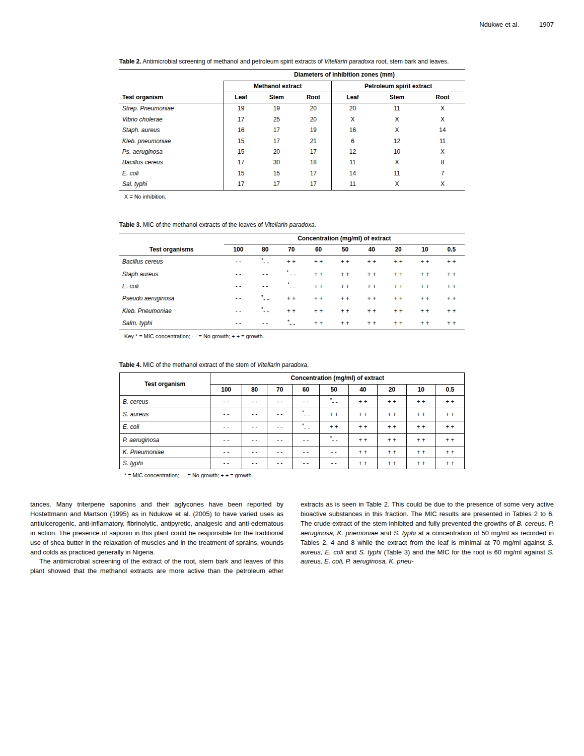Ndukwe et al. 1907
Table 2. Antimicrobial screening of methanol and petroleum spirit extracts of Vitellarin paradoxa root, stem bark and leaves.
| Test organism | Diameters of inhibition zones (mm) |
| --- | --- |
| Methanol extract | Petroleum spirit extract |
| Leaf | Stem | Root | Leaf | Stem | Root |
| Strep. Pneumoniae | 19 | 19 | 20 | 20 | 11 | X |
| Vibrio cholerae | 17 | 25 | 20 | X | X | X |
| Staph. aureus | 16 | 17 | 19 | 16 | X | 14 |
| Kleb. pneumoniae | 15 | 17 | 21 | 6 | 12 | 11 |
| Ps. aeruginosa | 15 | 20 | 17 | 12 | 10 | X |
| Bacillus cereus | 17 | 30 | 18 | 11 | X | 8 |
| E. coli | 15 | 15 | 17 | 14 | 11 | 7 |
| Sal. typhi | 17 | 17 | 17 | 11 | X | X |
X = No inhibition.
Table 3. MIC of the methanol extracts of the leaves of Vitellarin paradoxa.
| Test organisms | Concentration (mg/ml) of extract |
| --- | --- |
| 100 | 80 | 70 | 60 | 50 | 40 | 20 | 10 | 0.5 |
| Bacillus cereus | - - | * - - | + + | + + | + + | + + | + + | + + | + + |
| Staph aureus | - - | - - | * - - | + + | + + | + + | + + | + + | + + |
| E. coli | - - | - - | * - - | + + | + + | + + | + + | + + | + + |
| Pseudo aeruginosa | - - | * - - | + + | + + | + + | + + | + + | + + | + + |
| Kleb. Pneumoniae | - - | * - - | + + | + + | + + | + + | + + | + + | + + |
| Salm. typhi | - - | - - | * - - | + + | + + | + + | + + | + + | + + |
Key * = MIC concentration; - - = No growth; + + = growth.
Table 4. MIC of the methanol extract of the stem of Vitellarin paradoxa.
| Test organism | Concentration (mg/ml) of extract |
| --- | --- |
| 100 | 80 | 70 | 60 | 50 | 40 | 20 | 10 | 0.5 |
| B. cereus | - - | - - | - - | - - | * - - | + + | + + | + + | + + |
| S. aureus | - - | - - | - - | * - - | + + | + + | + + | + + | + + |
| E. coli | - - | - - | - - | * - - | + + | + + | + + | + + | + + |
| P. aeruginosa | - - | - - | - - | - - | * - - | + + | + + | + + | + + |
| K. Pneumoniae | - - | - - | - - | - - | - - | + + | + + | + + | + + |
| S. typhi | - - | - - | - - | - - | - - | + + | + + | + + | + + |
* = MIC concentration; - - = No growth; + + = growth.
tances. Many triterpene saponins and their aglycones have been reported by Hostettmann and Martson (1995) as in Ndukwe et al. (2005) to have varied uses as antiulcerogenic, anti-inflamatory, fibrinolytic, antipyretic, analgesic and anti-edematous in action. The presence of saponin in this plant could be responsible for the traditional use of shea butter in the relaxation of muscles and in the treatment of sprains, wounds and colds as practiced generally in Nigeria.
The antimicrobial screening of the extract of the root, stem bark and leaves of this plant showed that the methanol extracts are more active than the petroleum ether extracts as is seen in Table 2. This could be due to the presence of some very active bioactive substances in this fraction. The MIC results are presented in Tables 2 to 6. The crude extract of the stem inhibited and fully prevented the growths of B. cereus, P. aeruginosa, K. pnemoniae and S. typhi at a concentration of 50 mg/ml as recorded in Tables 2, 4 and 8 while the extract from the leaf is minimal at 70 mg/ml against S. aureus, E. coli and S. typhi (Table 3) and the MIC for the root is 60 mg/ml against S. aureus, E. coli, P. aeruginosa, K. pneu-